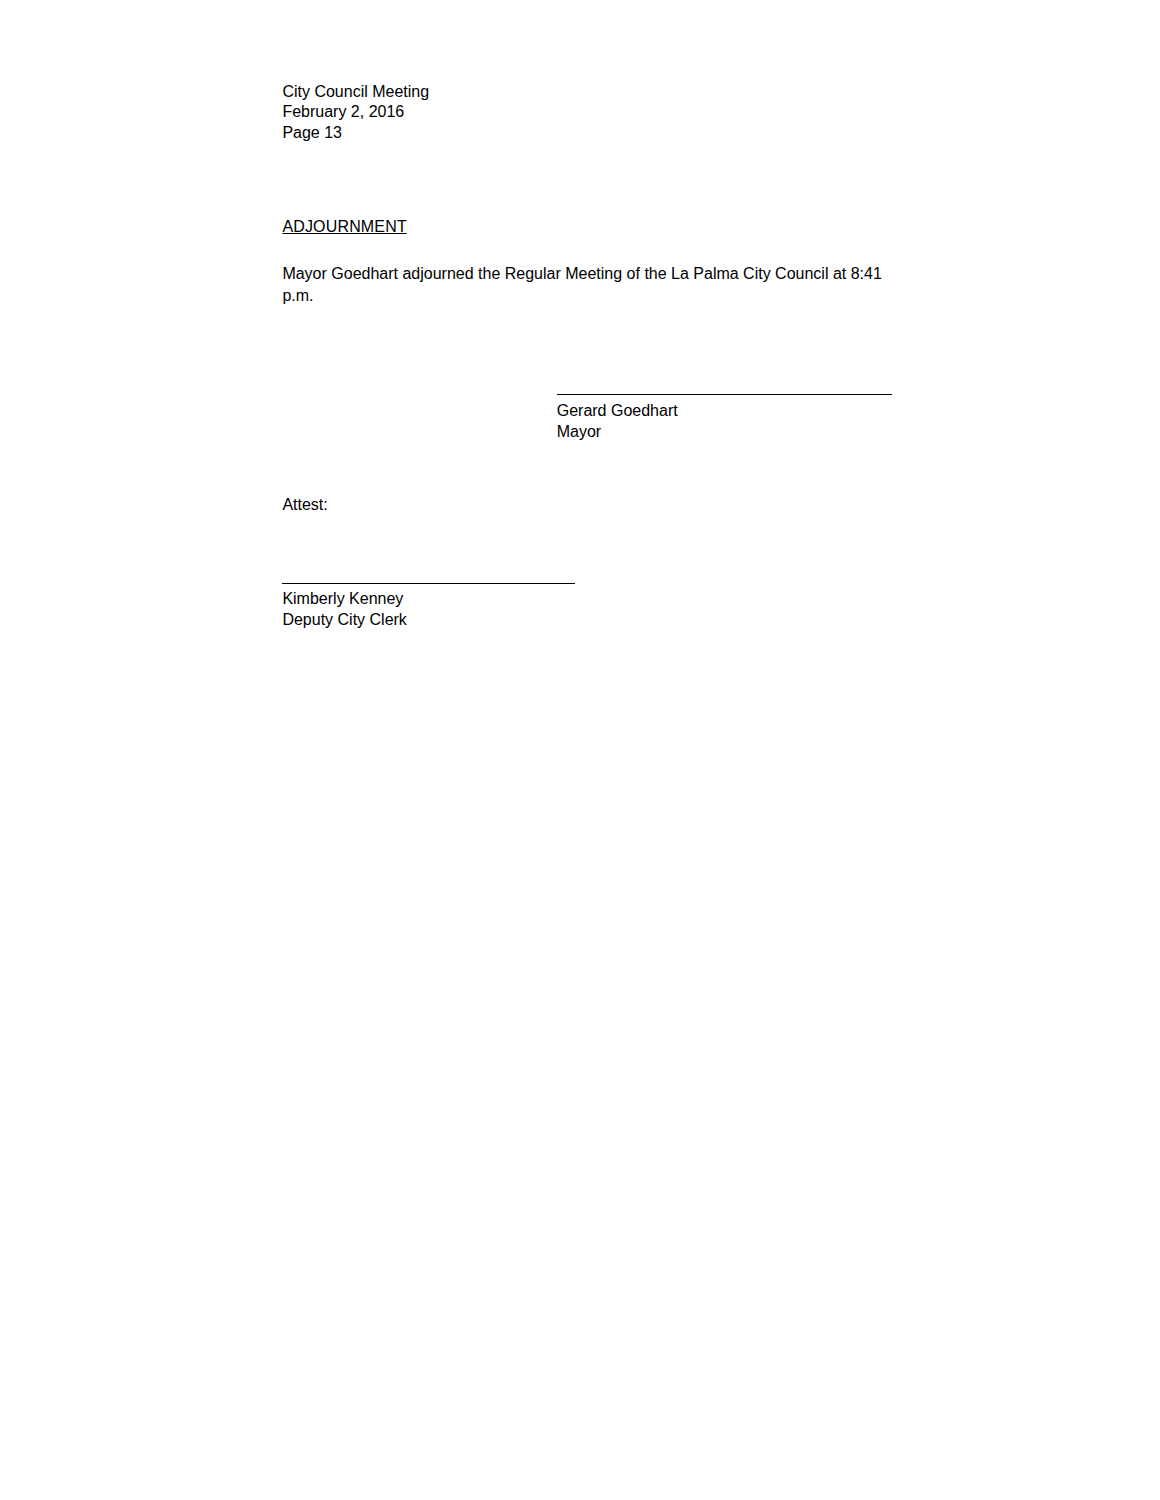City Council Meeting
February 2, 2016
Page 13
ADJOURNMENT
Mayor Goedhart adjourned the Regular Meeting of the La Palma City Council at 8:41 p.m.
Gerard Goedhart
Mayor
Attest:
Kimberly Kenney
Deputy City Clerk